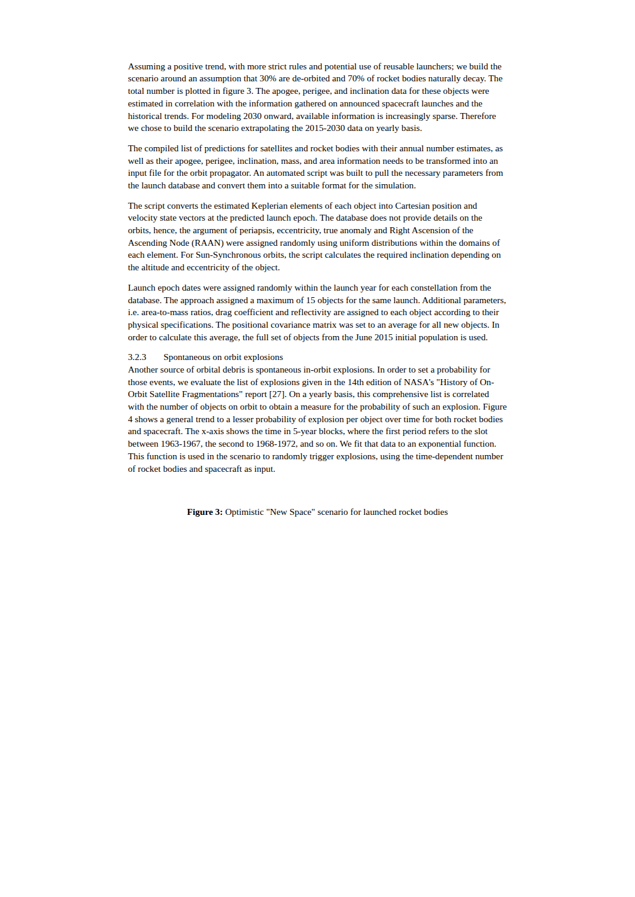Assuming a positive trend, with more strict rules and potential use of reusable launchers; we build the scenario around an assumption that 30% are de-orbited and 70% of rocket bodies naturally decay. The total number is plotted in figure 3. The apogee, perigee, and inclination data for these objects were estimated in correlation with the information gathered on announced spacecraft launches and the historical trends. For modeling 2030 onward, available information is increasingly sparse. Therefore we chose to build the scenario extrapolating the 2015-2030 data on yearly basis.
The compiled list of predictions for satellites and rocket bodies with their annual number estimates, as well as their apogee, perigee, inclination, mass, and area information needs to be transformed into an input file for the orbit propagator. An automated script was built to pull the necessary parameters from the launch database and convert them into a suitable format for the simulation.
The script converts the estimated Keplerian elements of each object into Cartesian position and velocity state vectors at the predicted launch epoch. The database does not provide details on the orbits, hence, the argument of periapsis, eccentricity, true anomaly and Right Ascension of the Ascending Node (RAAN) were assigned randomly using uniform distributions within the domains of each element. For Sun-Synchronous orbits, the script calculates the required inclination depending on the altitude and eccentricity of the object.
Launch epoch dates were assigned randomly within the launch year for each constellation from the database. The approach assigned a maximum of 15 objects for the same launch. Additional parameters, i.e. area-to-mass ratios, drag coefficient and reflectivity are assigned to each object according to their physical specifications. The positional covariance matrix was set to an average for all new objects. In order to calculate this average, the full set of objects from the June 2015 initial population is used.
3.2.3 Spontaneous on orbit explosions
Another source of orbital debris is spontaneous in-orbit explosions. In order to set a probability for those events, we evaluate the list of explosions given in the 14th edition of NASA's "History of On-Orbit Satellite Fragmentations" report [27]. On a yearly basis, this comprehensive list is correlated with the number of objects on orbit to obtain a measure for the probability of such an explosion. Figure 4 shows a general trend to a lesser probability of explosion per object over time for both rocket bodies and spacecraft. The x-axis shows the time in 5-year blocks, where the first period refers to the slot between 1963-1967, the second to 1968-1972, and so on. We fit that data to an exponential function. This function is used in the scenario to randomly trigger explosions, using the time-dependent number of rocket bodies and spacecraft as input.
Figure 3: Optimistic "New Space" scenario for launched rocket bodies